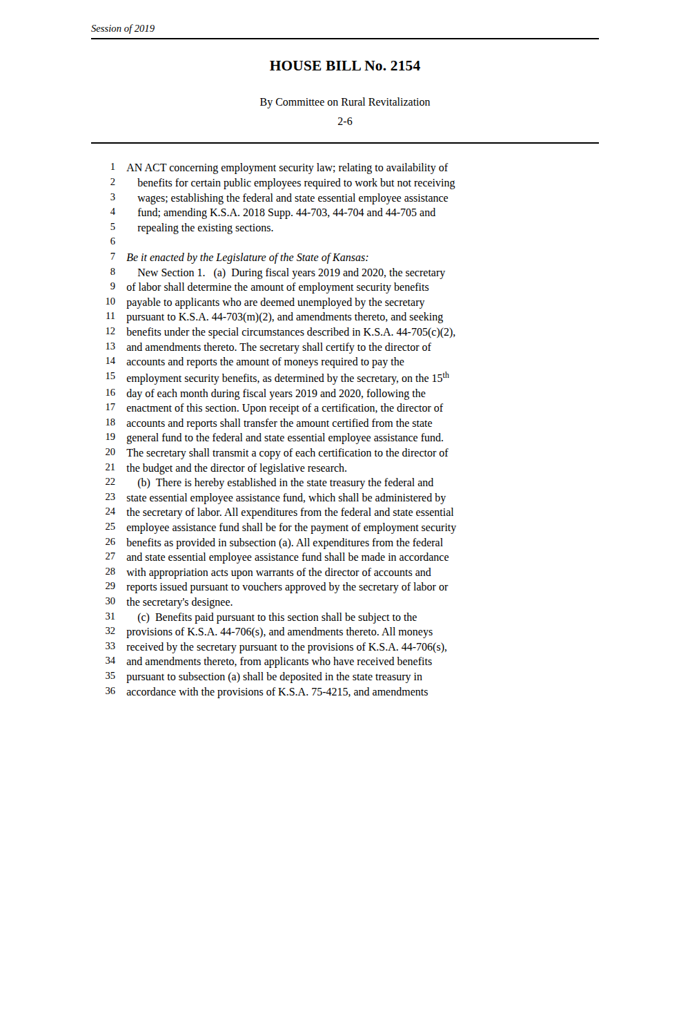Session of 2019
HOUSE BILL No. 2154
By Committee on Rural Revitalization
2-6
AN ACT concerning employment security law; relating to availability of
benefits for certain public employees required to work but not receiving
wages; establishing the federal and state essential employee assistance
fund; amending K.S.A. 2018 Supp. 44-703, 44-704 and 44-705 and
repealing the existing sections.
Be it enacted by the Legislature of the State of Kansas:
New Section 1. (a) During fiscal years 2019 and 2020, the secretary
of labor shall determine the amount of employment security benefits
payable to applicants who are deemed unemployed by the secretary
pursuant to K.S.A. 44-703(m)(2), and amendments thereto, and seeking
benefits under the special circumstances described in K.S.A. 44-705(c)(2),
and amendments thereto. The secretary shall certify to the director of
accounts and reports the amount of moneys required to pay the
employment security benefits, as determined by the secretary, on the 15th
day of each month during fiscal years 2019 and 2020, following the
enactment of this section. Upon receipt of a certification, the director of
accounts and reports shall transfer the amount certified from the state
general fund to the federal and state essential employee assistance fund.
The secretary shall transmit a copy of each certification to the director of
the budget and the director of legislative research.
(b) There is hereby established in the state treasury the federal and
state essential employee assistance fund, which shall be administered by
the secretary of labor. All expenditures from the federal and state essential
employee assistance fund shall be for the payment of employment security
benefits as provided in subsection (a). All expenditures from the federal
and state essential employee assistance fund shall be made in accordance
with appropriation acts upon warrants of the director of accounts and
reports issued pursuant to vouchers approved by the secretary of labor or
the secretary's designee.
(c) Benefits paid pursuant to this section shall be subject to the
provisions of K.S.A. 44-706(s), and amendments thereto. All moneys
received by the secretary pursuant to the provisions of K.S.A. 44-706(s),
and amendments thereto, from applicants who have received benefits
pursuant to subsection (a) shall be deposited in the state treasury in
accordance with the provisions of K.S.A. 75-4215, and amendments